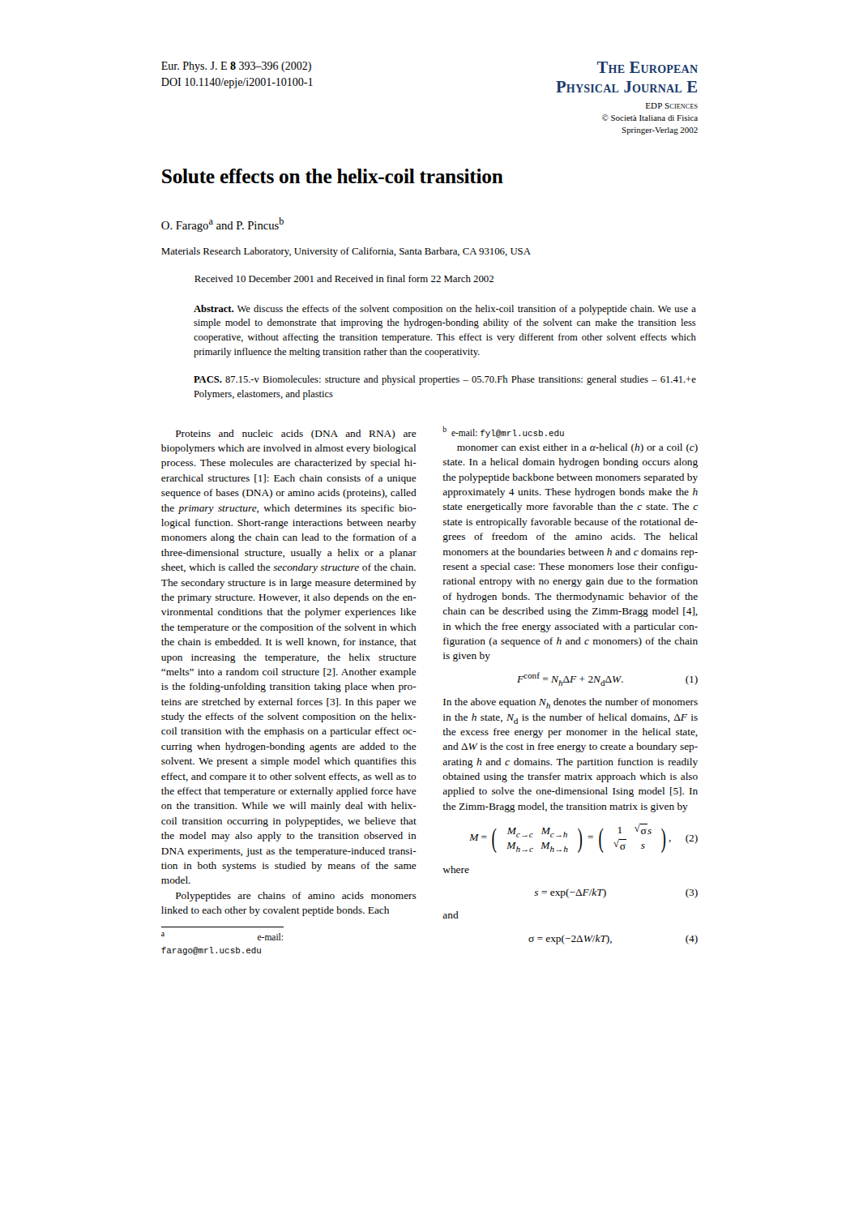Eur. Phys. J. E 8 393–396 (2002)
DOI 10.1140/epje/i2001-10100-1
The European
Physical Journal E
EDP Sciences
© Società Italiana di Fisica
Springer-Verlag 2002
Solute effects on the helix-coil transition
O. Faragoa and P. Pincusb
Materials Research Laboratory, University of California, Santa Barbara, CA 93106, USA
Received 10 December 2001 and Received in final form 22 March 2002
Abstract. We discuss the effects of the solvent composition on the helix-coil transition of a polypeptide chain. We use a simple model to demonstrate that improving the hydrogen-bonding ability of the solvent can make the transition less cooperative, without affecting the transition temperature. This effect is very different from other solvent effects which primarily influence the melting transition rather than the cooperativity.
PACS. 87.15.-v Biomolecules: structure and physical properties – 05.70.Fh Phase transitions: general studies – 61.41.+e Polymers, elastomers, and plastics
Proteins and nucleic acids (DNA and RNA) are biopolymers which are involved in almost every biological process. These molecules are characterized by special hierarchical structures [1]: Each chain consists of a unique sequence of bases (DNA) or amino acids (proteins), called the primary structure, which determines its specific biological function. Short-range interactions between nearby monomers along the chain can lead to the formation of a three-dimensional structure, usually a helix or a planar sheet, which is called the secondary structure of the chain. The secondary structure is in large measure determined by the primary structure. However, it also depends on the environmental conditions that the polymer experiences like the temperature or the composition of the solvent in which the chain is embedded. It is well known, for instance, that upon increasing the temperature, the helix structure “melts” into a random coil structure [2]. Another example is the folding-unfolding transition taking place when proteins are stretched by external forces [3]. In this paper we study the effects of the solvent composition on the helix-coil transition with the emphasis on a particular effect occurring when hydrogen-bonding agents are added to the solvent. We present a simple model which quantifies this effect, and compare it to other solvent effects, as well as to the effect that temperature or externally applied force have on the transition. While we will mainly deal with helix-coil transition occurring in polypeptides, we believe that the model may also apply to the transition observed in DNA experiments, just as the temperature-induced transition in both systems is studied by means of the same model.
Polypeptides are chains of amino acids monomers linked to each other by covalent peptide bonds. Each
a e-mail: farago@mrl.ucsb.edu
b e-mail: fyl@mrl.ucsb.edu
monomer can exist either in a α-helical (h) or a coil (c) state. In a helical domain hydrogen bonding occurs along the polypeptide backbone between monomers separated by approximately 4 units. These hydrogen bonds make the h state energetically more favorable than the c state. The c state is entropically favorable because of the rotational degrees of freedom of the amino acids. The helical monomers at the boundaries between h and c domains represent a special case: These monomers lose their configurational entropy with no energy gain due to the formation of hydrogen bonds. The thermodynamic behavior of the chain can be described using the Zimm-Bragg model [4], in which the free energy associated with a particular configuration (a sequence of h and c monomers) of the chain is given by
Fconf = Nh ΔF + 2NdΔW. (1)
In the above equation Nh denotes the number of monomers in the h state, Nd is the number of helical domains, ΔF is the excess free energy per monomer in the helical state, and ΔW is the cost in free energy to create a boundary separating h and c domains. The partition function is readily obtained using the transfer matrix approach which is also applied to solve the one-dimensional Ising model [5]. In the Zimm-Bragg model, the transition matrix is given by
M = (
| M c → c | M c → h |
| M h → c | M h → h |
) = (
| 1 | σ s |
| σ | s |
), (2)
where
s = exp(−ΔF/kT) (3)
and
σ = exp(−2ΔW/kT), (4)